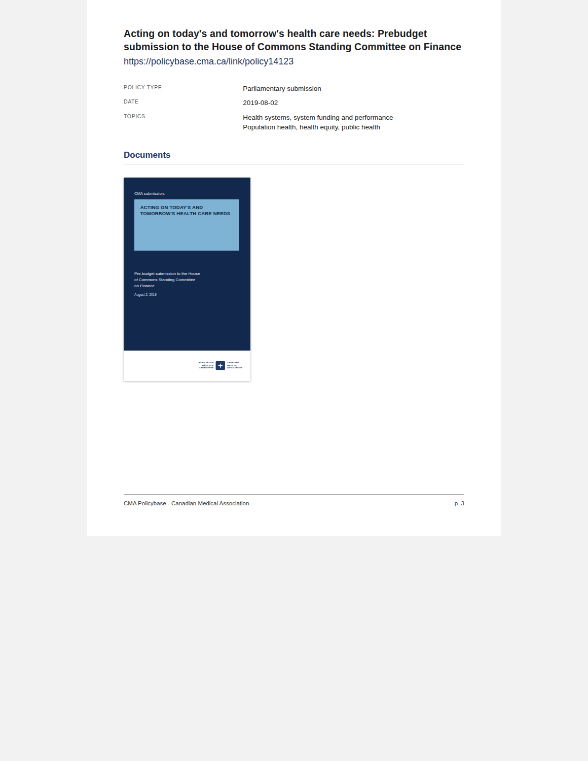Acting on today's and tomorrow's health care needs: Prebudget submission to the House of Commons Standing Committee on Finance
https://policybase.cma.ca/link/policy14123
| Policy type | Parliamentary submission |
| Date | 2019-08-02 |
| Topics | Health systems, system funding and performance Population health, health equity, public health |
Documents
CMA submission:
Acting on today's and
tomorrow's health care needs
Pre-budget submission to the House
of Commons Standing Committee
on Finance
August 2, 2019
Association
médicale
canadienne
Canadian
Medical
Association
CMA Policybase - Canadian Medical Association p. 3